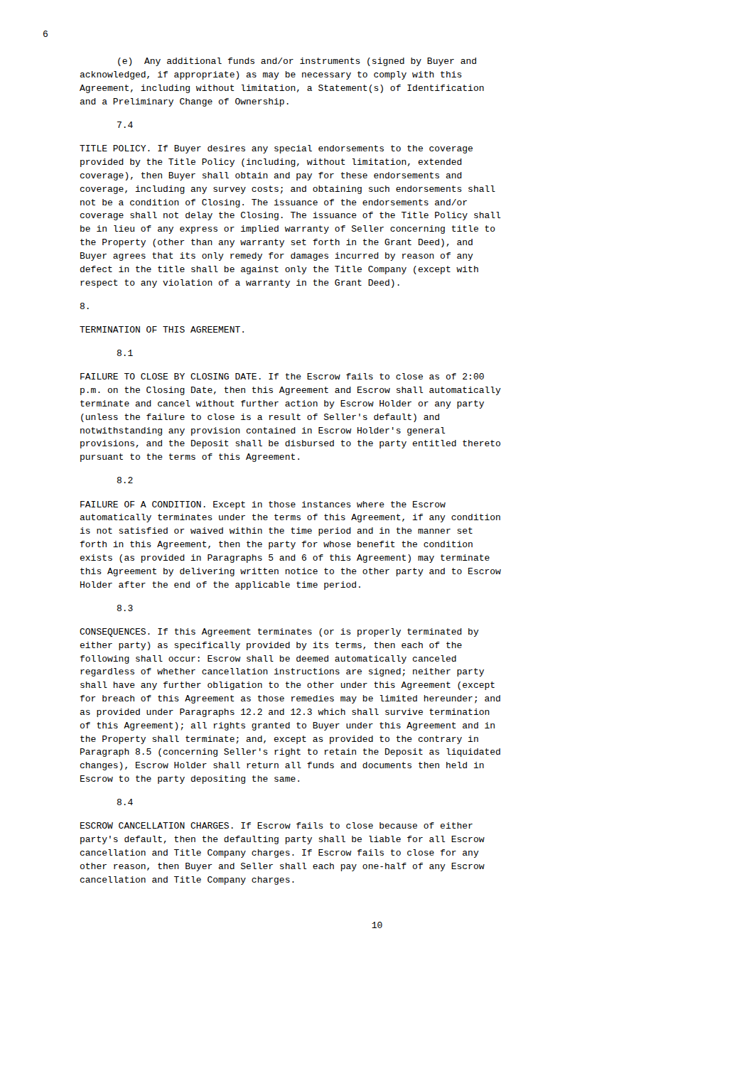6
(e) Any additional funds and/or instruments (signed by Buyer and acknowledged, if appropriate) as may be necessary to comply with this Agreement, including without limitation, a Statement(s) of Identification and a Preliminary Change of Ownership.
7.4
TITLE POLICY.
If Buyer desires any special endorsements to the coverage provided by the Title Policy (including, without limitation, extended coverage), then Buyer shall obtain and pay for these endorsements and coverage, including any survey costs; and obtaining such endorsements shall not be a condition of Closing. The issuance of the endorsements and/or coverage shall not delay the Closing. The issuance of the Title Policy shall be in lieu of any express or implied warranty of Seller concerning title to the Property (other than any warranty set forth in the Grant Deed), and Buyer agrees that its only remedy for damages incurred by reason of any defect in the title shall be against only the Title Company (except with respect to any violation of a warranty in the Grant Deed).
8.
TERMINATION OF THIS AGREEMENT.
8.1
FAILURE TO CLOSE BY CLOSING DATE.
If the Escrow fails to close as of 2:00 p.m. on the Closing Date, then this Agreement and Escrow shall automatically terminate and cancel without further action by Escrow Holder or any party (unless the failure to close is a result of Seller's default) and notwithstanding any provision contained in Escrow Holder's general provisions, and the Deposit shall be disbursed to the party entitled thereto pursuant to the terms of this Agreement.
8.2
FAILURE OF A CONDITION.
Except in those instances where the Escrow automatically terminates under the terms of this Agreement, if any condition is not satisfied or waived within the time period and in the manner set forth in this Agreement, then the party for whose benefit the condition exists (as provided in Paragraphs 5 and 6 of this Agreement) may terminate this Agreement by delivering written notice to the other party and to Escrow Holder after the end of the applicable time period.
8.3
CONSEQUENCES.
If this Agreement terminates (or is properly terminated by either party) as specifically provided by its terms, then each of the following shall occur: Escrow shall be deemed automatically canceled regardless of whether cancellation instructions are signed; neither party shall have any further obligation to the other under this Agreement (except for breach of this Agreement as those remedies may be limited hereunder; and as provided under Paragraphs 12.2 and 12.3 which shall survive termination of this Agreement); all rights granted to Buyer under this Agreement and in the Property shall terminate; and, except as provided to the contrary in Paragraph 8.5 (concerning Seller's right to retain the Deposit as liquidated changes), Escrow Holder shall return all funds and documents then held in Escrow to the party depositing the same.
8.4
ESCROW CANCELLATION CHARGES.
If Escrow fails to close because of either party's default, then the defaulting party shall be liable for all Escrow cancellation and Title Company charges. If Escrow fails to close for any other reason, then Buyer and Seller shall each pay one-half of any Escrow cancellation and Title Company charges.
10